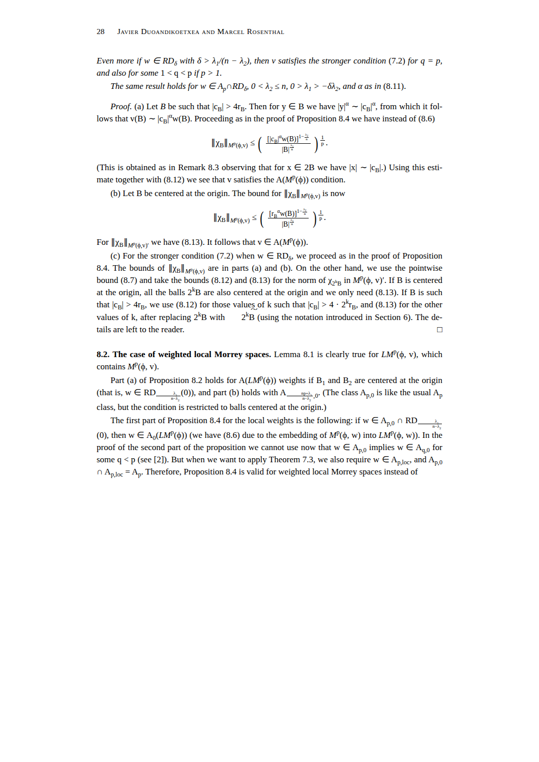28 Javier Duoandikoetxea and Marcel Rosenthal
Even more if w ∈ RDδ with δ > λ1/(n − λ2), then v satisfies the stronger condition (7.2) for q = p, and also for some 1 < q < p if p > 1.
The same result holds for w ∈ Ap∩RDδ, 0 < λ2 ≤ n, 0 > λ1 > −δλ2, and α as in (8.11).
Proof. (a) Let B be such that |cB| > 4rB. Then for y ∈ B we have |y|α ∼ |cB|α, from which it follows that v(B) ∼ |cB|αw(B). Proceeding as in the proof of Proposition 8.4 we have instead of (8.6)
∥χB∥Mp(ϕ,v) ≤ ( [|cB|αw(B)]1−λ2 n |B|λ1 n )1 p.
(This is obtained as in Remark 8.3 observing that for x ∈ 2B we have |x| ∼ |cB|.) Using this estimate together with (8.12) we see that v satisfies the A(Mp(ϕ)) condition.
(b) Let B be centered at the origin. The bound for ∥χB∥Mp(ϕ,v) is now
∥χB∥Mp(ϕ,v) ≤ ( [rBαw(B)]1−λ2 n |B|λ1 n )1 p.
For ∥χB∥Mp(ϕ,v)′ we have (8.13). It follows that v ∈ A(Mp(ϕ)).
(c) For the stronger condition (7.2) when w ∈ RDδ, we proceed as in the proof of Proposition 8.4. The bounds of ∥χB∥Mp(ϕ,v) are in parts (a) and (b). On the other hand, we use the pointwise bound (8.7) and take the bounds (8.12) and (8.13) for the norm of χ2kB in Mp(ϕ, v)′. If B is centered at the origin, all the balls 2kB are also centered at the origin and we only need (8.13). If B is such that |cB| > 4rB, we use (8.12) for those values of k such that |cB| > 4 · 2krB, and (8.13) for the other values of k, after replacing 2kB with 2kB (using the notation introduced in Section 6). The details are left to the reader.□
8.2. The case of weighted local Morrey spaces. Lemma 8.1 is clearly true for LMp(ϕ, v), which contains Mp(ϕ, v).
Part (a) of Proposition 8.2 holds for A(LMp(ϕ)) weights if B1 and B2 are centered at the origin (that is, w ∈ RDλ1 n−λ2(0)), and part (b) holds with Anp+λ1 n−λ2,0. (The class Ap,0 is like the usual Ap class, but the condition is restricted to balls centered at the origin.)
The first part of Proposition 8.4 for the local weights is the following: if w ∈ Ap,0 ∩ RDλ1 n−λ2(0), then w ∈ A0(LMp(ϕ)) (we have (8.6) due to the embedding of Mp(ϕ, w) into LMp(ϕ, w)). In the proof of the second part of the proposition we cannot use now that w ∈ Ap,0 implies w ∈ Aq,0 for some q < p (see [2]). But when we want to apply Theorem 7.3, we also require w ∈ Ap,loc, and Ap,0 ∩ Ap,loc = Ap. Therefore, Proposition 8.4 is valid for weighted local Morrey spaces instead of